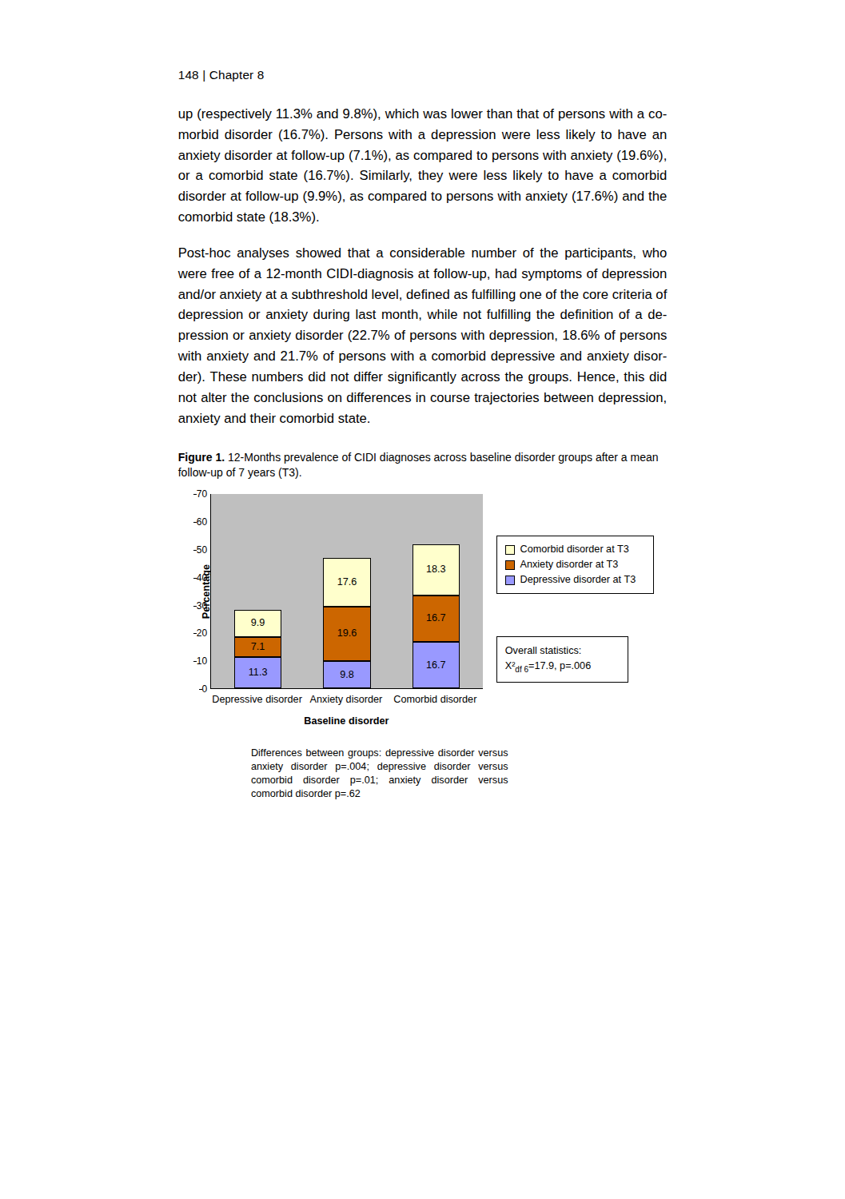148 | Chapter 8
up (respectively 11.3% and 9.8%), which was lower than that of persons with a comorbid disorder (16.7%). Persons with a depression were less likely to have an anxiety disorder at follow-up (7.1%), as compared to persons with anxiety (19.6%), or a comorbid state (16.7%). Similarly, they were less likely to have a comorbid disorder at follow-up (9.9%), as compared to persons with anxiety (17.6%) and the comorbid state (18.3%).
Post-hoc analyses showed that a considerable number of the participants, who were free of a 12-month CIDI-diagnosis at follow-up, had symptoms of depression and/or anxiety at a subthreshold level, defined as fulfilling one of the core criteria of depression or anxiety during last month, while not fulfilling the definition of a depression or anxiety disorder (22.7% of persons with depression, 18.6% of persons with anxiety and 21.7% of persons with a comorbid depressive and anxiety disorder). These numbers did not differ significantly across the groups. Hence, this did not alter the conclusions on differences in course trajectories between depression, anxiety and their comorbid state.
Figure 1. 12-Months prevalence of CIDI diagnoses across baseline disorder groups after a mean follow-up of 7 years (T3).
Percentage
70 60 50 40 30 20 10 0
Bar 1: Depressive disorder: 11.3 / 7.1 / 9.9 (total 28.3)
9.9
7.1
11.3
17.6
19.6
9.8
18.3
16.7
16.7
Depressive disorder Anxiety disorder Comorbid disorder
Baseline disorder
Comorbid disorder at T3
Anxiety disorder at T3
Depressive disorder at T3
Overall statistics:
X²df 6=17.9, p=.006
Differences between groups: depressive disorder versus anxiety disorder p=.004; depressive disorder versus comorbid disorder p=.01; anxiety disorder versus comorbid disorder p=.62